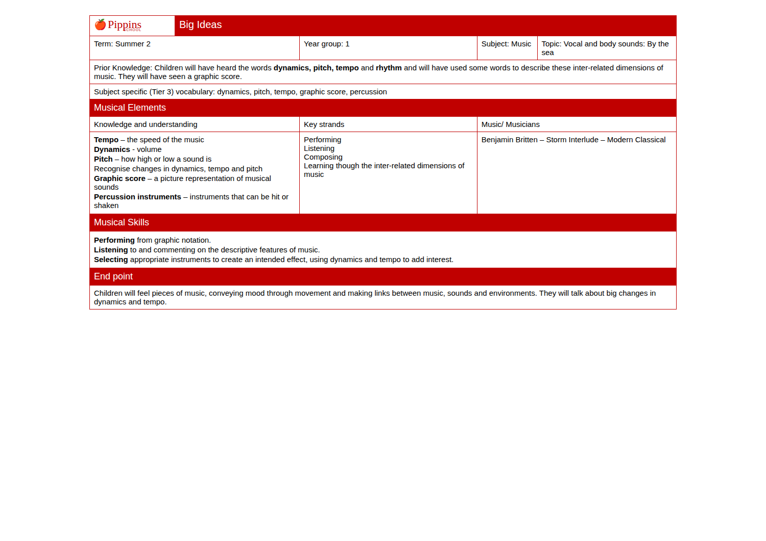| 🍎 Pippins SCHOOL | Big Ideas |
| Term: Summer 2 | Year group: 1 | Subject: Music | Topic: Vocal and body sounds: By the sea |
| Prior Knowledge: Children will have heard the words dynamics, pitch, tempo and rhythm and will have used some words to describe these inter-related dimensions of music. They will have seen a graphic score. |
| Subject specific (Tier 3) vocabulary: dynamics, pitch, tempo, graphic score, percussion |
| Musical Elements |
| Knowledge and understanding | Key strands | Music/ Musicians |
| Tempo – the speed of the music Dynamics - volume Pitch – how high or low a sound is Recognise changes in dynamics, tempo and pitch Graphic score – a picture representation of musical sounds Percussion instruments – instruments that can be hit or shaken | Performing Listening Composing Learning though the inter-related dimensions of music | Benjamin Britten – Storm Interlude – Modern Classical |
| Musical Skills |
| Performing from graphic notation. Listening to and commenting on the descriptive features of music. Selecting appropriate instruments to create an intended effect, using dynamics and tempo to add interest. |
| End point |
| Children will feel pieces of music, conveying mood through movement and making links between music, sounds and environments. They will talk about big changes in dynamics and tempo. |